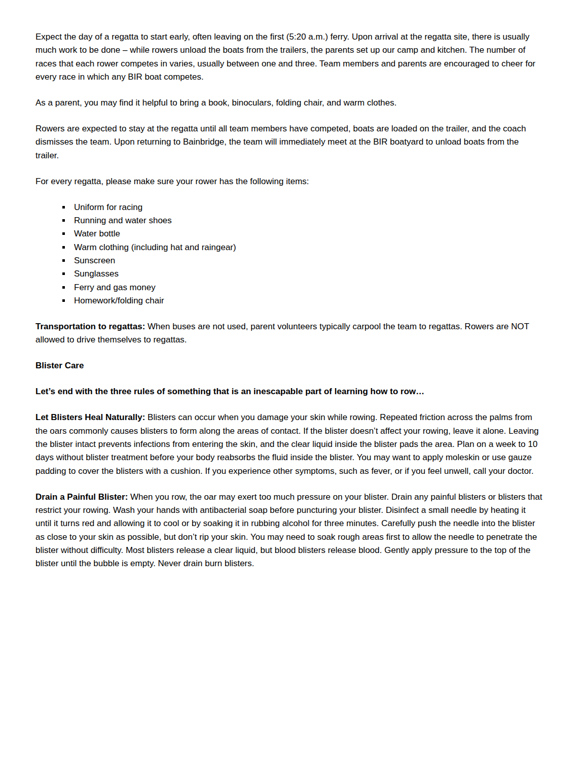Expect the day of a regatta to start early, often leaving on the first (5:20 a.m.) ferry. Upon arrival at the regatta site, there is usually much work to be done – while rowers unload the boats from the trailers, the parents set up our camp and kitchen. The number of races that each rower competes in varies, usually between one and three. Team members and parents are encouraged to cheer for every race in which any BIR boat competes.
As a parent, you may find it helpful to bring a book, binoculars, folding chair, and warm clothes.
Rowers are expected to stay at the regatta until all team members have competed, boats are loaded on the trailer, and the coach dismisses the team. Upon returning to Bainbridge, the team will immediately meet at the BIR boatyard to unload boats from the trailer.
For every regatta, please make sure your rower has the following items:
Uniform for racing
Running and water shoes
Water bottle
Warm clothing (including hat and raingear)
Sunscreen
Sunglasses
Ferry and gas money
Homework/folding chair
Transportation to regattas: When buses are not used, parent volunteers typically carpool the team to regattas. Rowers are NOT allowed to drive themselves to regattas.
Blister Care
Let’s end with the three rules of something that is an inescapable part of learning how to row…
Let Blisters Heal Naturally: Blisters can occur when you damage your skin while rowing. Repeated friction across the palms from the oars commonly causes blisters to form along the areas of contact. If the blister doesn’t affect your rowing, leave it alone. Leaving the blister intact prevents infections from entering the skin, and the clear liquid inside the blister pads the area. Plan on a week to 10 days without blister treatment before your body reabsorbs the fluid inside the blister. You may want to apply moleskin or use gauze padding to cover the blisters with a cushion. If you experience other symptoms, such as fever, or if you feel unwell, call your doctor.
Drain a Painful Blister: When you row, the oar may exert too much pressure on your blister. Drain any painful blisters or blisters that restrict your rowing. Wash your hands with antibacterial soap before puncturing your blister. Disinfect a small needle by heating it until it turns red and allowing it to cool or by soaking it in rubbing alcohol for three minutes. Carefully push the needle into the blister as close to your skin as possible, but don’t rip your skin. You may need to soak rough areas first to allow the needle to penetrate the blister without difficulty. Most blisters release a clear liquid, but blood blisters release blood. Gently apply pressure to the top of the blister until the bubble is empty. Never drain burn blisters.